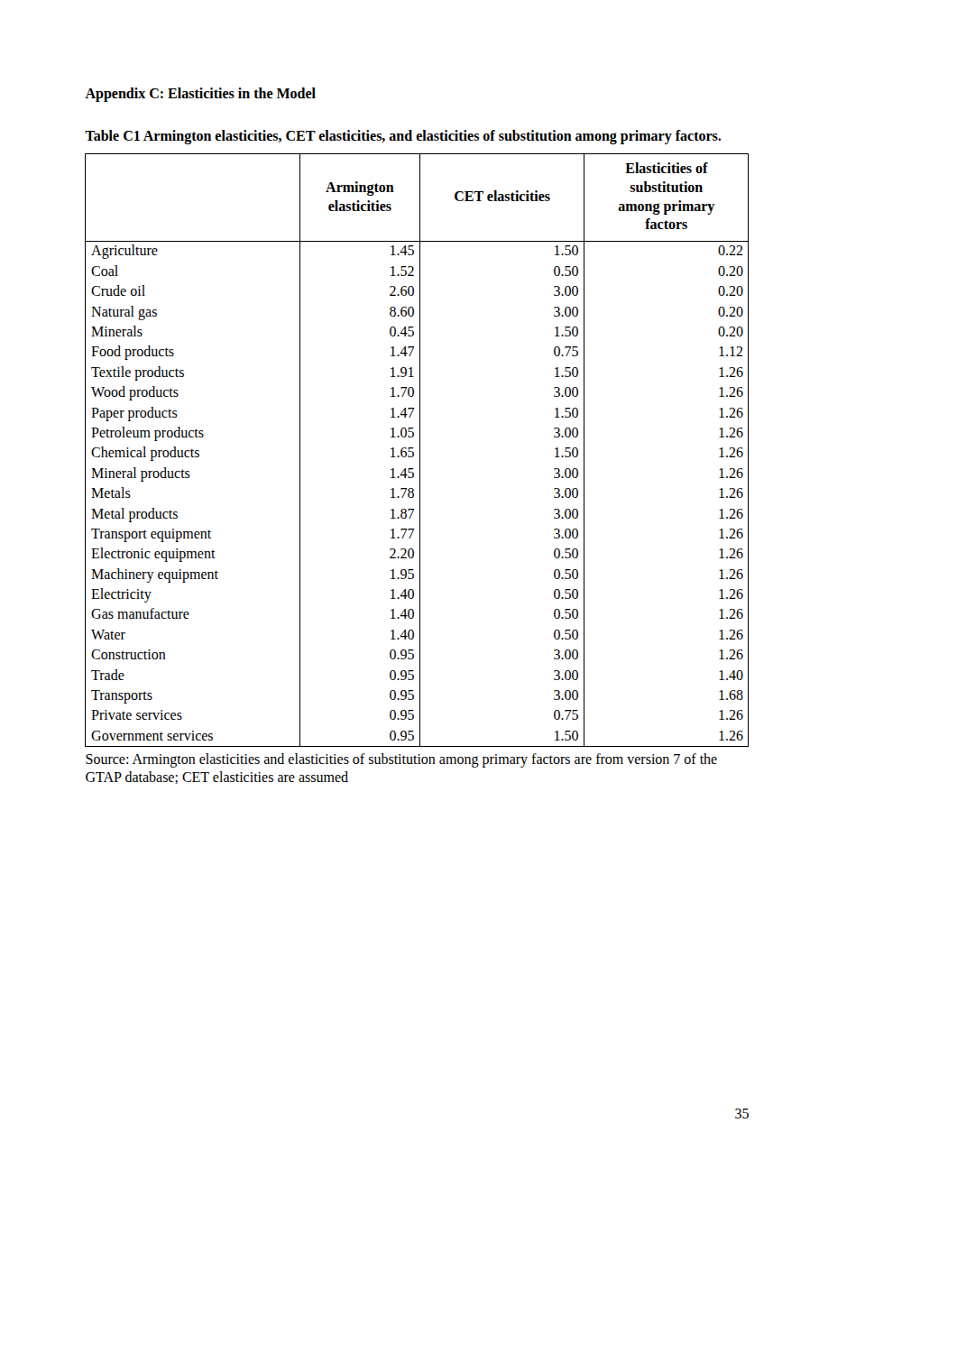Appendix C: Elasticities in the Model
Table C1 Armington elasticities, CET elasticities, and elasticities of substitution among primary factors.
| | Armington elasticities | CET elasticities | Elasticities of substitution among primary factors |
| --- | --- | --- | --- |
| Agriculture | 1.45 | 1.50 | 0.22 |
| Coal | 1.52 | 0.50 | 0.20 |
| Crude oil | 2.60 | 3.00 | 0.20 |
| Natural gas | 8.60 | 3.00 | 0.20 |
| Minerals | 0.45 | 1.50 | 0.20 |
| Food products | 1.47 | 0.75 | 1.12 |
| Textile products | 1.91 | 1.50 | 1.26 |
| Wood products | 1.70 | 3.00 | 1.26 |
| Paper products | 1.47 | 1.50 | 1.26 |
| Petroleum products | 1.05 | 3.00 | 1.26 |
| Chemical products | 1.65 | 1.50 | 1.26 |
| Mineral products | 1.45 | 3.00 | 1.26 |
| Metals | 1.78 | 3.00 | 1.26 |
| Metal products | 1.87 | 3.00 | 1.26 |
| Transport equipment | 1.77 | 3.00 | 1.26 |
| Electronic equipment | 2.20 | 0.50 | 1.26 |
| Machinery equipment | 1.95 | 0.50 | 1.26 |
| Electricity | 1.40 | 0.50 | 1.26 |
| Gas manufacture | 1.40 | 0.50 | 1.26 |
| Water | 1.40 | 0.50 | 1.26 |
| Construction | 0.95 | 3.00 | 1.26 |
| Trade | 0.95 | 3.00 | 1.40 |
| Transports | 0.95 | 3.00 | 1.68 |
| Private services | 0.95 | 0.75 | 1.26 |
| Government services | 0.95 | 1.50 | 1.26 |
Source: Armington elasticities and elasticities of substitution among primary factors are from version 7 of the GTAP database; CET elasticities are assumed
35